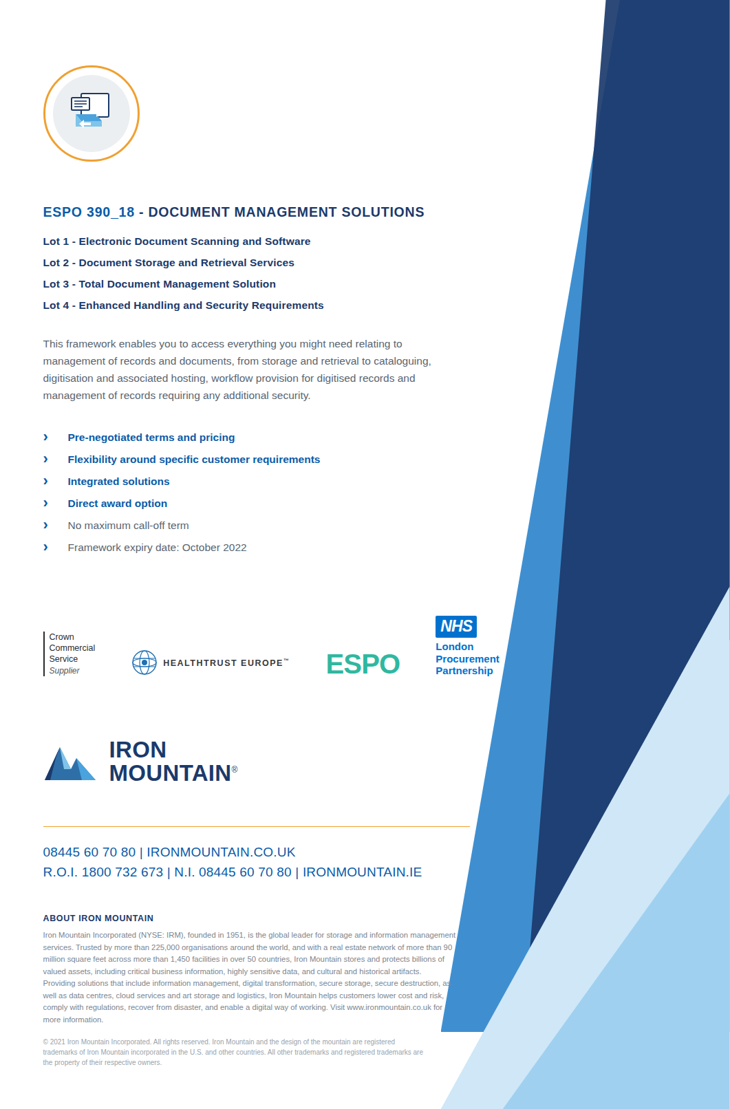ESPO 390_18 - Document Management Solutions
Lot 1 - Electronic Document Scanning and Software
Lot 2 - Document Storage and Retrieval Services
Lot 3 - Total Document Management Solution
Lot 4 - Enhanced Handling and Security Requirements
This framework enables you to access everything you might need relating to management of records and documents, from storage and retrieval to cataloguing, digitisation and associated hosting, workflow provision for digitised records and management of records requiring any additional security.
Pre-negotiated terms and pricing
Flexibility around specific customer requirements
Integrated solutions
Direct award option
No maximum call-off term
Framework expiry date: October 2022
Crown
Commercial
Service Supplier
HEALTHTRUST EUROPE™
ESPO
NHS
London Procurement
Partnership
IRON
MOUNTAIN®
08445 60 70 80 | IRONMOUNTAIN.CO.UK
R.O.I. 1800 732 673 | N.I. 08445 60 70 80 | IRONMOUNTAIN.IE
About Iron Mountain
Iron Mountain Incorporated (NYSE: IRM), founded in 1951, is the global leader for storage and information management services. Trusted by more than 225,000 organisations around the world, and with a real estate network of more than 90 million square feet across more than 1,450 facilities in over 50 countries, Iron Mountain stores and protects billions of valued assets, including critical business information, highly sensitive data, and cultural and historical artifacts. Providing solutions that include information management, digital transformation, secure storage, secure destruction, as well as data centres, cloud services and art storage and logistics, Iron Mountain helps customers lower cost and risk, comply with regulations, recover from disaster, and enable a digital way of working. Visit www.ironmountain.co.uk for more information.
© 2021 Iron Mountain Incorporated. All rights reserved. Iron Mountain and the design of the mountain are registered trademarks of Iron Mountain incorporated in the U.S. and other countries. All other trademarks and registered trademarks are the property of their respective owners.